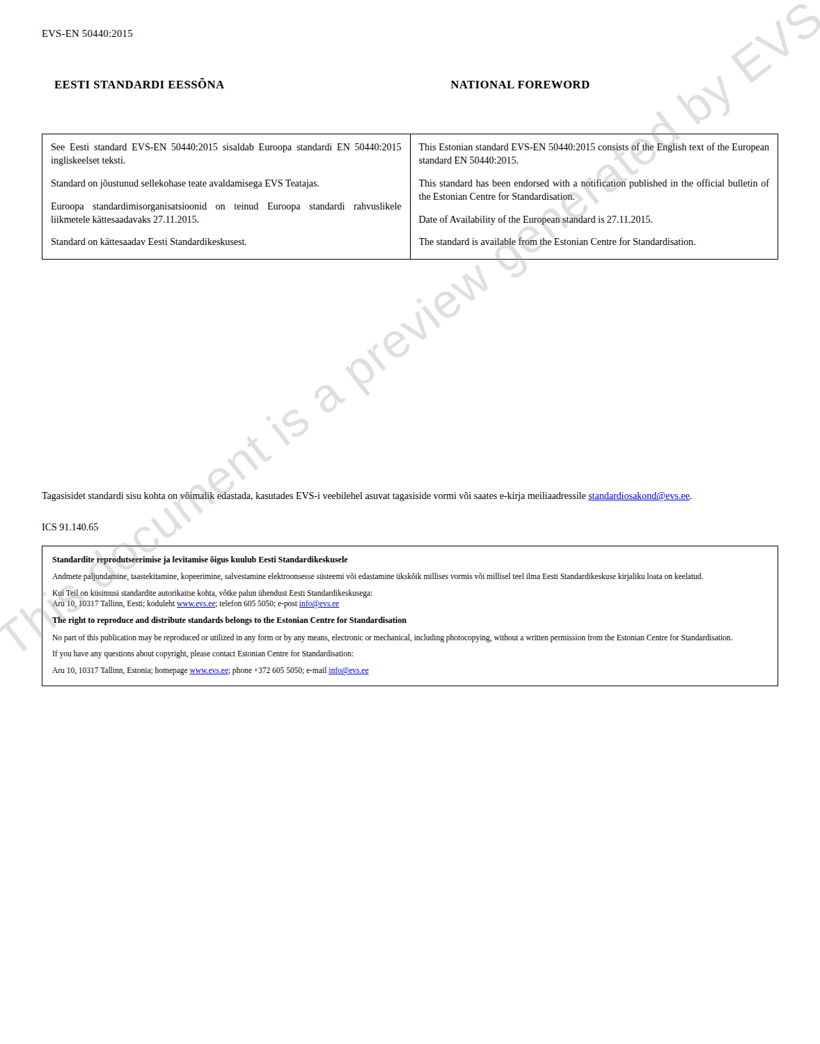This document is a preview generated by EVS
EVS-EN 50440:2015
EESTI STANDARDI EESSÕNA
NATIONAL FOREWORD
| See Eesti standard EVS-EN 50440:2015 sisaldab Euroopa standardi EN 50440:2015 ingliskeelset teksti. Standard on jõustunud sellekohase teate avaldamisega EVS Teatajas. Euroopa standardimisorganisatsioonid on teinud Euroopa standardi rahvuslikele liikmetele kättesaadavaks 27.11.2015. Standard on kättesaadav Eesti Standardikeskusest. | This Estonian standard EVS-EN 50440:2015 consists of the English text of the European standard EN 50440:2015. This standard has been endorsed with a notification published in the official bulletin of the Estonian Centre for Standardisation. Date of Availability of the European standard is 27.11.2015. The standard is available from the Estonian Centre for Standardisation. |
Tagasisidet standardi sisu kohta on võimalik edastada, kasutades EVS-i veebilehel asuvat tagasiside vormi või saates e-kirja meiliaadressile standardiosakond@evs.ee.
ICS 91.140.65
Standardite reprodutseerimise ja levitamise õigus kuulub Eesti Standardikeskusele
Andmete paljundamine, taastekitamine, kopeerimine, salvestamine elektroonsesse süsteemi või edastamine ükskõik millises vormis või millisel teel ilma Eesti Standardikeskuse kirjaliku loata on keelatud.
Kui Teil on küsimusi standardite autorikaitse kohta, võtke palun ühendust Eesti Standardikeskusega:
Aru 10, 10317 Tallinn, Eesti; koduleht www.evs.ee; telefon 605 5050; e-post info@evs.ee
The right to reproduce and distribute standards belongs to the Estonian Centre for Standardisation
No part of this publication may be reproduced or utilized in any form or by any means, electronic or mechanical, including photocopying, without a written permission from the Estonian Centre for Standardisation.
If you have any questions about copyright, please contact Estonian Centre for Standardisation:
Aru 10, 10317 Tallinn, Estonia; homepage www.evs.ee; phone +372 605 5050; e-mail info@evs.ee